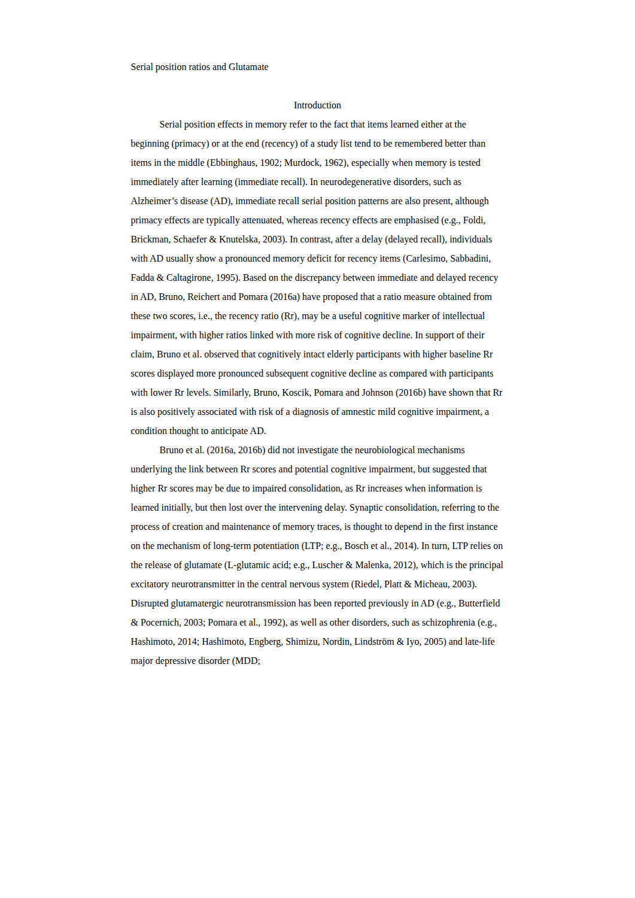Serial position ratios and Glutamate
Introduction
Serial position effects in memory refer to the fact that items learned either at the beginning (primacy) or at the end (recency) of a study list tend to be remembered better than items in the middle (Ebbinghaus, 1902; Murdock, 1962), especially when memory is tested immediately after learning (immediate recall). In neurodegenerative disorders, such as Alzheimer’s disease (AD), immediate recall serial position patterns are also present, although primacy effects are typically attenuated, whereas recency effects are emphasised (e.g., Foldi, Brickman, Schaefer & Knutelska, 2003). In contrast, after a delay (delayed recall), individuals with AD usually show a pronounced memory deficit for recency items (Carlesimo, Sabbadini, Fadda & Caltagirone, 1995). Based on the discrepancy between immediate and delayed recency in AD, Bruno, Reichert and Pomara (2016a) have proposed that a ratio measure obtained from these two scores, i.e., the recency ratio (Rr), may be a useful cognitive marker of intellectual impairment, with higher ratios linked with more risk of cognitive decline. In support of their claim, Bruno et al. observed that cognitively intact elderly participants with higher baseline Rr scores displayed more pronounced subsequent cognitive decline as compared with participants with lower Rr levels. Similarly, Bruno, Koscik, Pomara and Johnson (2016b) have shown that Rr is also positively associated with risk of a diagnosis of amnestic mild cognitive impairment, a condition thought to anticipate AD.
Bruno et al. (2016a, 2016b) did not investigate the neurobiological mechanisms underlying the link between Rr scores and potential cognitive impairment, but suggested that higher Rr scores may be due to impaired consolidation, as Rr increases when information is learned initially, but then lost over the intervening delay. Synaptic consolidation, referring to the process of creation and maintenance of memory traces, is thought to depend in the first instance on the mechanism of long-term potentiation (LTP; e.g., Bosch et al., 2014). In turn, LTP relies on the release of glutamate (L-glutamic acid; e.g., Luscher & Malenka, 2012), which is the principal excitatory neurotransmitter in the central nervous system (Riedel, Platt & Micheau, 2003). Disrupted glutamatergic neurotransmission has been reported previously in AD (e.g., Butterfield & Pocernich, 2003; Pomara et al., 1992), as well as other disorders, such as schizophrenia (e.g., Hashimoto, 2014; Hashimoto, Engberg, Shimizu, Nordin, Lindström & Iyo, 2005) and late-life major depressive disorder (MDD;